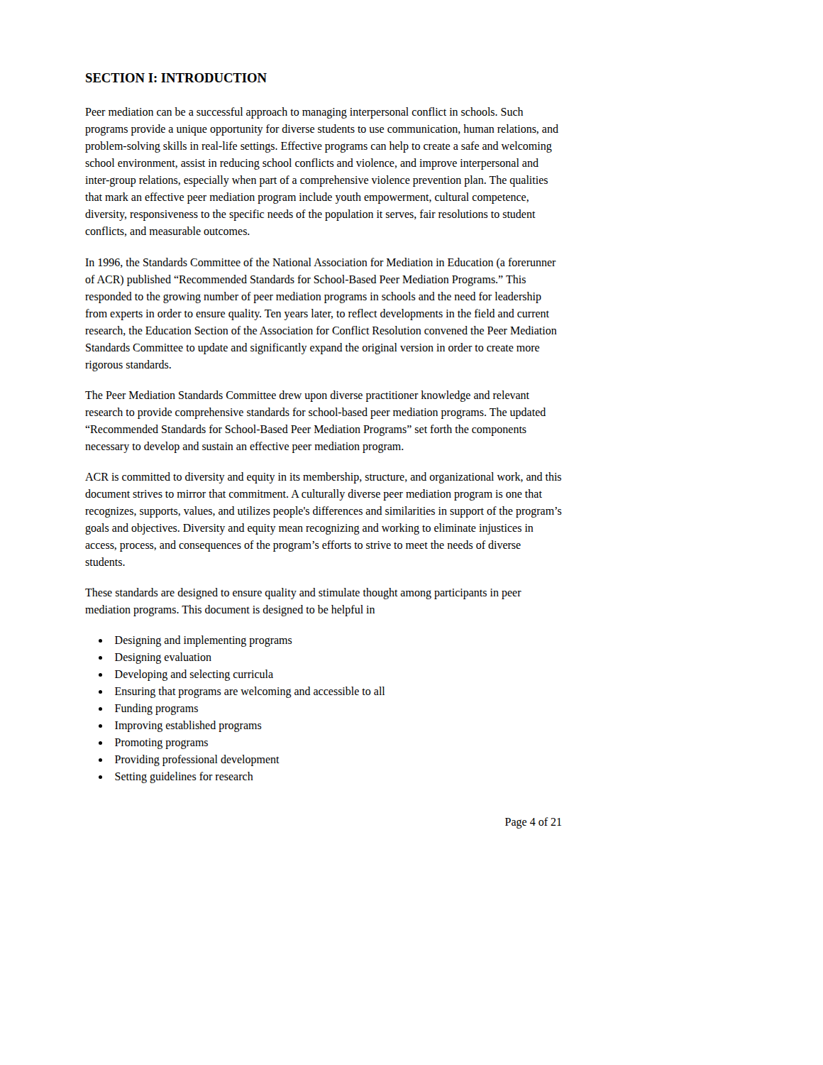SECTION I: INTRODUCTION
Peer mediation can be a successful approach to managing interpersonal conflict in schools. Such programs provide a unique opportunity for diverse students to use communication, human relations, and problem-solving skills in real-life settings. Effective programs can help to create a safe and welcoming school environment, assist in reducing school conflicts and violence, and improve interpersonal and inter-group relations, especially when part of a comprehensive violence prevention plan. The qualities that mark an effective peer mediation program include youth empowerment, cultural competence, diversity, responsiveness to the specific needs of the population it serves, fair resolutions to student conflicts, and measurable outcomes.
In 1996, the Standards Committee of the National Association for Mediation in Education (a forerunner of ACR) published “Recommended Standards for School-Based Peer Mediation Programs.” This responded to the growing number of peer mediation programs in schools and the need for leadership from experts in order to ensure quality. Ten years later, to reflect developments in the field and current research, the Education Section of the Association for Conflict Resolution convened the Peer Mediation Standards Committee to update and significantly expand the original version in order to create more rigorous standards.
The Peer Mediation Standards Committee drew upon diverse practitioner knowledge and relevant research to provide comprehensive standards for school-based peer mediation programs. The updated “Recommended Standards for School-Based Peer Mediation Programs” set forth the components necessary to develop and sustain an effective peer mediation program.
ACR is committed to diversity and equity in its membership, structure, and organizational work, and this document strives to mirror that commitment. A culturally diverse peer mediation program is one that recognizes, supports, values, and utilizes people's differences and similarities in support of the program’s goals and objectives. Diversity and equity mean recognizing and working to eliminate injustices in access, process, and consequences of the program’s efforts to strive to meet the needs of diverse students.
These standards are designed to ensure quality and stimulate thought among participants in peer mediation programs. This document is designed to be helpful in
Designing and implementing programs
Designing evaluation
Developing and selecting curricula
Ensuring that programs are welcoming and accessible to all
Funding programs
Improving established programs
Promoting programs
Providing professional development
Setting guidelines for research
Page 4 of 21